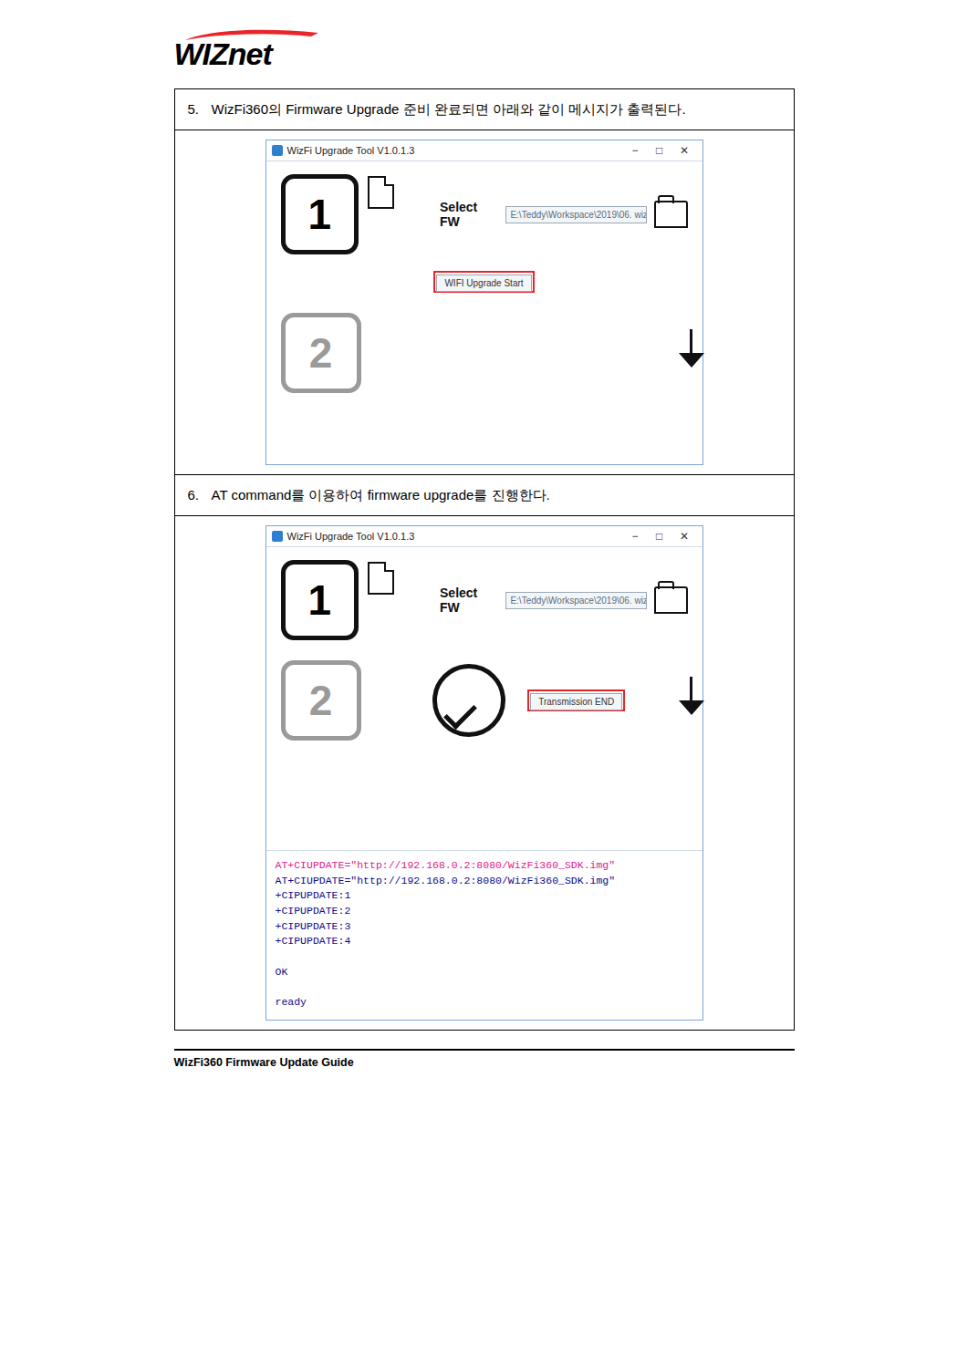WIZ net
| 5. WizFi360의 Firmware Upgrade 준비 완료되면 아래와 같이 메시지가 출력된다. |
| WizFi Upgrade Tool V1.0.1.3 − □ ✕ 1 Select FW E:\Teddy\Workspace\2019\06. wizfi360 WIFI Upgrade Start 2 |
| 6. AT command를 이용하여 firmware upgrade를 진행한다. |
| WizFi Upgrade Tool V1.0.1.3 − □ ✕ 1 Select FW E:\Teddy\Workspace\2019\06. wizfi360 2 Transmission END AT+CIUPDATE="http://192.168.0.2:8080/WizFi360_SDK.img" AT+CIUPDATE="http://192.168.0.2:8080/WizFi360_SDK.img" +CIPUPDATE:1 +CIPUPDATE:2 +CIPUPDATE:3 +CIPUPDATE:4 OK ready |
WizFi360 Firmware Update Guide